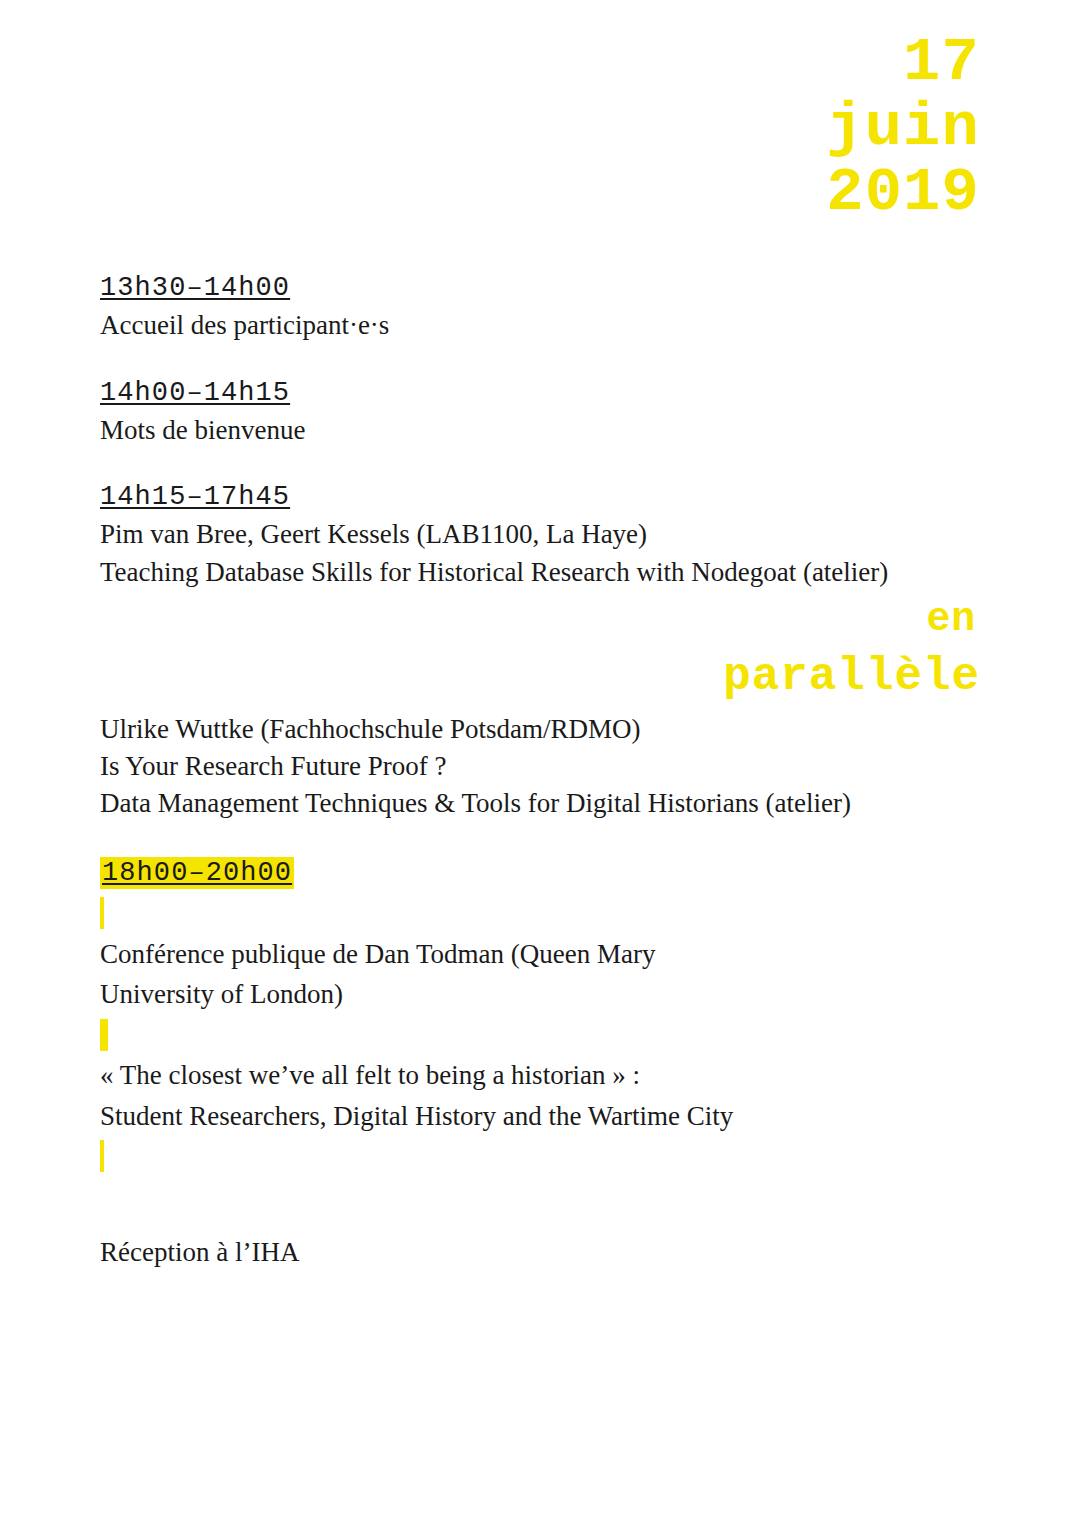17 juin 2019
en parallèle
13h30–14h00
Accueil des participant·e·s
14h00–14h15
Mots de bienvenue
14h15–17h45
Pim van Bree, Geert Kessels (LAB1100, La Haye)
Teaching Database Skills for Historical Research with Nodegoat (atelier)
Ulrike Wuttke (Fachhochschule Potsdam/RDMO)
Is Your Research Future Proof ?
Data Management Techniques & Tools for Digital Historians (atelier)
18h00–20h00
Conférence publique de Dan Todman (Queen Mary University of London)
« The closest we’ve all felt to being a historian » : Student Researchers, Digital History and the Wartime City
Réception à l’IHA